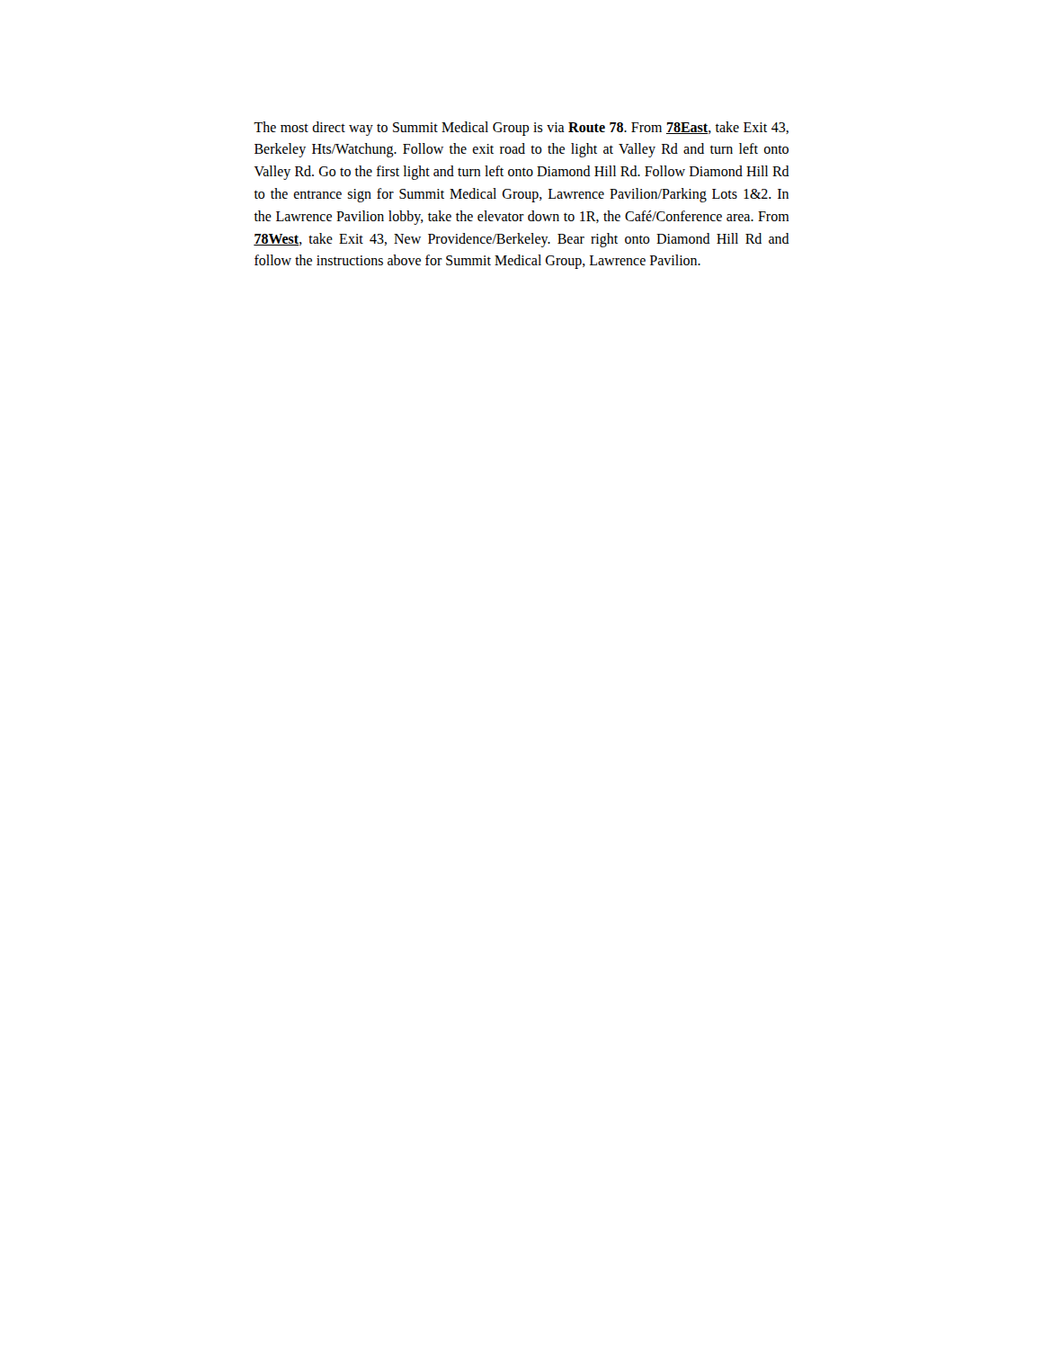The most direct way to Summit Medical Group is via Route 78. From 78East, take Exit 43, Berkeley Hts/Watchung. Follow the exit road to the light at Valley Rd and turn left onto Valley Rd. Go to the first light and turn left onto Diamond Hill Rd. Follow Diamond Hill Rd to the entrance sign for Summit Medical Group, Lawrence Pavilion/Parking Lots 1&2. In the Lawrence Pavilion lobby, take the elevator down to 1R, the Café/Conference area. From 78West, take Exit 43, New Providence/Berkeley. Bear right onto Diamond Hill Rd and follow the instructions above for Summit Medical Group, Lawrence Pavilion.